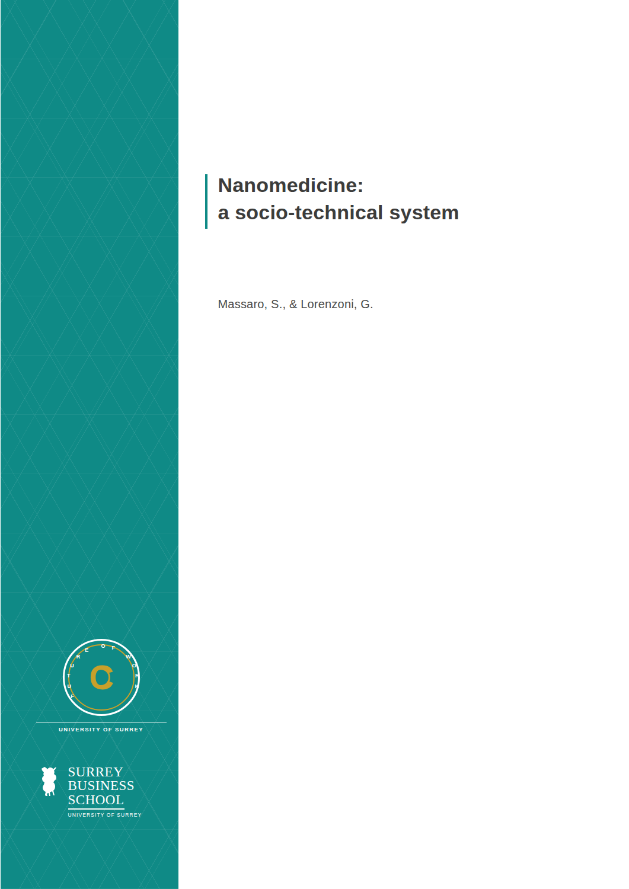Nanomedicine:
a socio-technical system
Massaro, S., & Lorenzoni, G.
C
F U T U R E O F W O R K
UNIVERSITY OF SURREY
SURREY BUSINESS SCHOOL UNIVERSITY OF SURREY